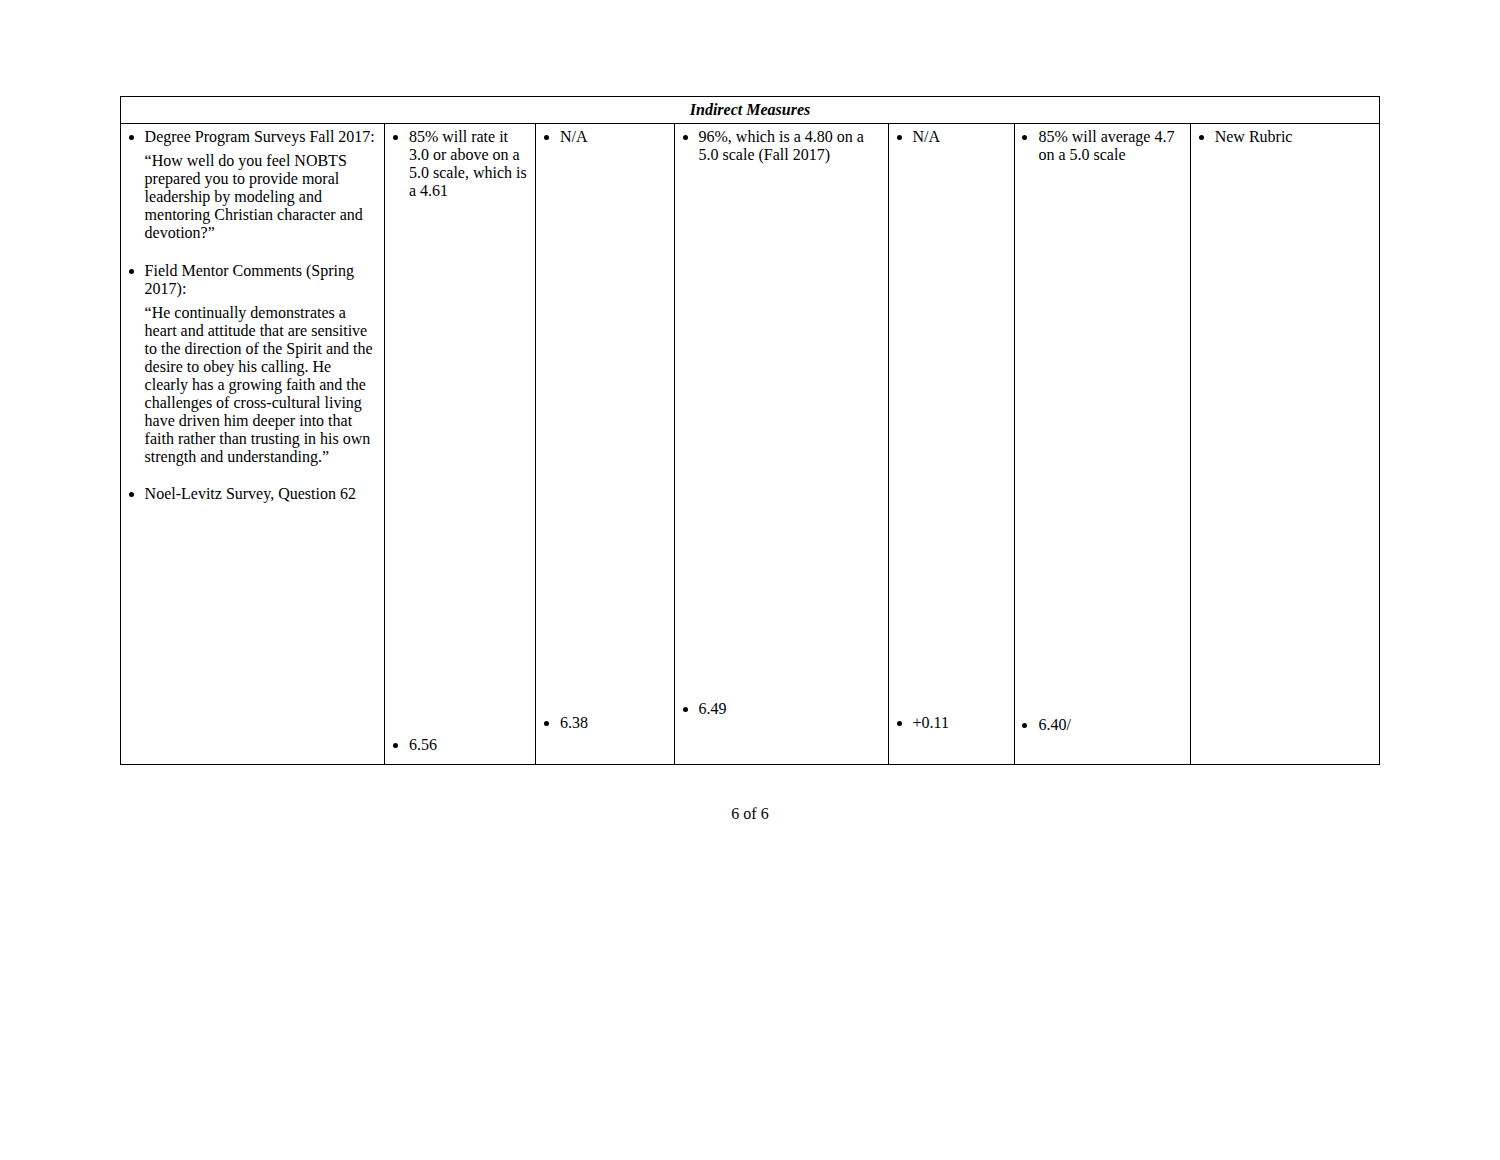Indirect Measures
| Degree Program Surveys Fall 2017: “How well do you feel NOBTS prepared you to provide moral leadership by modeling and mentoring Christian character and devotion?” Field Mentor Comments (Spring 2017): “He continually demonstrates a heart and attitude that are sensitive to the direction of the Spirit and the desire to obey his calling. He clearly has a growing faith and the challenges of cross-cultural living have driven him deeper into that faith rather than trusting in his own strength and understanding.” Noel-Levitz Survey, Question 62 | 85% will rate it 3.0 or above on a 5.0 scale, which is a 4.61 6.56 | N/A 6.38 | 96%, which is a 4.80 on a 5.0 scale (Fall 2017) 6.49 | N/A +0.11 | 85% will average 4.7 on a 5.0 scale 6.40/ | New Rubric |
6 of 6